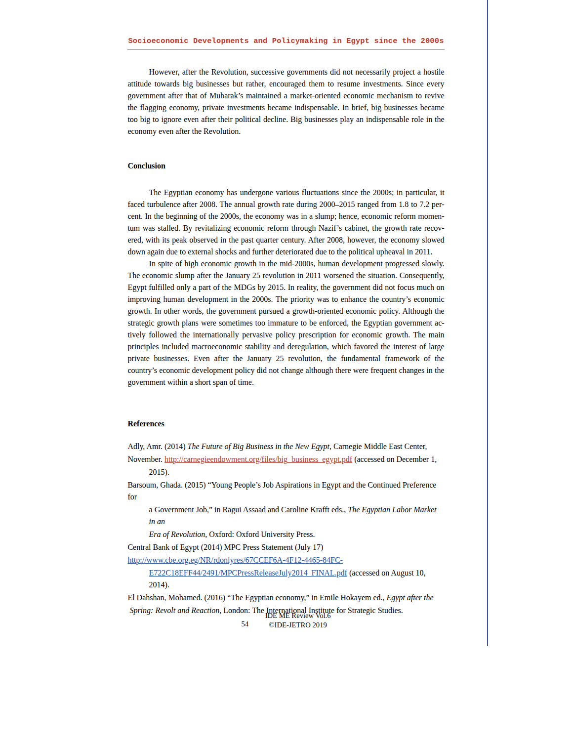Socioeconomic Developments and Policymaking in Egypt since the 2000s
However, after the Revolution, successive governments did not necessarily project a hostile attitude towards big businesses but rather, encouraged them to resume investments. Since every government after that of Mubarak’s maintained a market-oriented economic mechanism to revive the flagging economy, private investments became indispensable. In brief, big businesses became too big to ignore even after their political decline. Big businesses play an indispensable role in the economy even after the Revolution.
Conclusion
The Egyptian economy has undergone various fluctuations since the 2000s; in particular, it faced turbulence after 2008. The annual growth rate during 2000–2015 ranged from 1.8 to 7.2 percent. In the beginning of the 2000s, the economy was in a slump; hence, economic reform momentum was stalled. By revitalizing economic reform through Nazif’s cabinet, the growth rate recovered, with its peak observed in the past quarter century. After 2008, however, the economy slowed down again due to external shocks and further deteriorated due to the political upheaval in 2011.
In spite of high economic growth in the mid-2000s, human development progressed slowly. The economic slump after the January 25 revolution in 2011 worsened the situation. Consequently, Egypt fulfilled only a part of the MDGs by 2015. In reality, the government did not focus much on improving human development in the 2000s. The priority was to enhance the country’s economic growth. In other words, the government pursued a growth-oriented economic policy. Although the strategic growth plans were sometimes too immature to be enforced, the Egyptian government actively followed the internationally pervasive policy prescription for economic growth. The main principles included macroeconomic stability and deregulation, which favored the interest of large private businesses. Even after the January 25 revolution, the fundamental framework of the country’s economic development policy did not change although there were frequent changes in the government within a short span of time.
References
Adly, Amr. (2014) The Future of Big Business in the New Egypt, Carnegie Middle East Center,
November. http://carnegieendowment.org/files/big_business_egypt.pdf (accessed on December 1,
2015).
Barsoum, Ghada. (2015) “Young People’s Job Aspirations in Egypt and the Continued Preference for
a Government Job,” in Ragui Assaad and Caroline Krafft eds., The Egyptian Labor Market in an
Era of Revolution, Oxford: Oxford University Press.
Central Bank of Egypt (2014) MPC Press Statement (July 17)
http://www.cbe.org.eg/NR/rdonlyres/67CCEF6A-4F12-4465-84FC-
E722C18EFF44/2491/MPCPressReleaseJuly2014_FINAL.pdf (accessed on August 10, 2014).
El Dahshan, Mohamed. (2016) “The Egyptian economy,” in Emile Hokayem ed., Egypt after the
Spring: Revolt and Reaction, London: The International Institute for Strategic Studies.
54
IDE ME Review Vol.6
©IDE-JETRO 2019